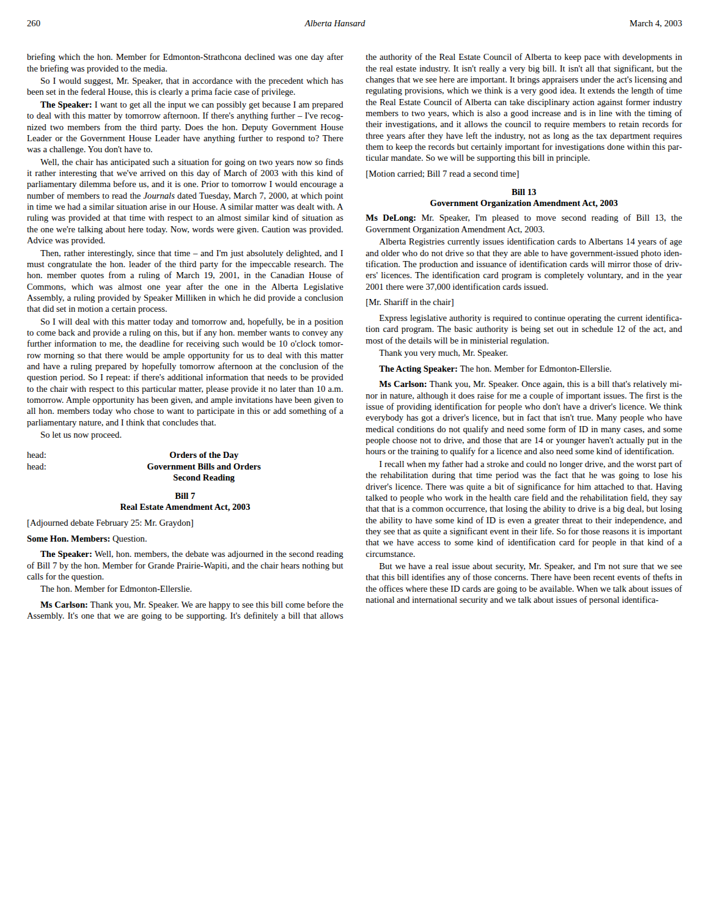260 Alberta Hansard March 4, 2003
briefing which the hon. Member for Edmonton-Strathcona declined was one day after the briefing was provided to the media.
So I would suggest, Mr. Speaker, that in accordance with the precedent which has been set in the federal House, this is clearly a prima facie case of privilege.
The Speaker: I want to get all the input we can possibly get because I am prepared to deal with this matter by tomorrow afternoon. If there's anything further – I've recognized two members from the third party. Does the hon. Deputy Government House Leader or the Government House Leader have anything further to respond to? There was a challenge. You don't have to.
Well, the chair has anticipated such a situation for going on two years now so finds it rather interesting that we've arrived on this day of March of 2003 with this kind of parliamentary dilemma before us, and it is one. Prior to tomorrow I would encourage a number of members to read the Journals dated Tuesday, March 7, 2000, at which point in time we had a similar situation arise in our House. A similar matter was dealt with. A ruling was provided at that time with respect to an almost similar kind of situation as the one we're talking about here today. Now, words were given. Caution was provided. Advice was provided.
Then, rather interestingly, since that time – and I'm just absolutely delighted, and I must congratulate the hon. leader of the third party for the impeccable research. The hon. member quotes from a ruling of March 19, 2001, in the Canadian House of Commons, which was almost one year after the one in the Alberta Legislative Assembly, a ruling provided by Speaker Milliken in which he did provide a conclusion that did set in motion a certain process.
So I will deal with this matter today and tomorrow and, hopefully, be in a position to come back and provide a ruling on this, but if any hon. member wants to convey any further information to me, the deadline for receiving such would be 10 o'clock tomorrow morning so that there would be ample opportunity for us to deal with this matter and have a ruling prepared by hopefully tomorrow afternoon at the conclusion of the question period. So I repeat: if there's additional information that needs to be provided to the chair with respect to this particular matter, please provide it no later than 10 a.m. tomorrow. Ample opportunity has been given, and ample invitations have been given to all hon. members today who chose to want to participate in this or add something of a parliamentary nature, and I think that concludes that.
So let us now proceed.
head: Orders of the Day
head: Government Bills and Orders
Second Reading
Bill 7
Real Estate Amendment Act, 2003
[Adjourned debate February 25: Mr. Graydon]
Some Hon. Members: Question.
The Speaker: Well, hon. members, the debate was adjourned in the second reading of Bill 7 by the hon. Member for Grande Prairie-Wapiti, and the chair hears nothing but calls for the question.
The hon. Member for Edmonton-Ellerslie.
Ms Carlson: Thank you, Mr. Speaker. We are happy to see this bill come before the Assembly. It's one that we are going to be supporting. It's definitely a bill that allows the authority of the Real Estate Council of Alberta to keep pace with developments in the real estate industry. It isn't really a very big bill. It isn't all that significant, but the changes that we see here are important. It brings appraisers under the act's licensing and regulating provisions, which we think is a very good idea. It extends the length of time the Real Estate Council of Alberta can take disciplinary action against former industry members to two years, which is also a good increase and is in line with the timing of their investigations, and it allows the council to require members to retain records for three years after they have left the industry, not as long as the tax department requires them to keep the records but certainly important for investigations done within this particular mandate. So we will be supporting this bill in principle.
[Motion carried; Bill 7 read a second time]
Bill 13
Government Organization Amendment Act, 2003
Ms DeLong: Mr. Speaker, I'm pleased to move second reading of Bill 13, the Government Organization Amendment Act, 2003.
Alberta Registries currently issues identification cards to Albertans 14 years of age and older who do not drive so that they are able to have government-issued photo identification. The production and issuance of identification cards will mirror those of drivers' licences. The identification card program is completely voluntary, and in the year 2001 there were 37,000 identification cards issued.
[Mr. Shariff in the chair]
Express legislative authority is required to continue operating the current identification card program. The basic authority is being set out in schedule 12 of the act, and most of the details will be in ministerial regulation.
Thank you very much, Mr. Speaker.
The Acting Speaker: The hon. Member for Edmonton-Ellerslie.
Ms Carlson: Thank you, Mr. Speaker. Once again, this is a bill that's relatively minor in nature, although it does raise for me a couple of important issues. The first is the issue of providing identification for people who don't have a driver's licence. We think everybody has got a driver's licence, but in fact that isn't true. Many people who have medical conditions do not qualify and need some form of ID in many cases, and some people choose not to drive, and those that are 14 or younger haven't actually put in the hours or the training to qualify for a licence and also need some kind of identification.
I recall when my father had a stroke and could no longer drive, and the worst part of the rehabilitation during that time period was the fact that he was going to lose his driver's licence. There was quite a bit of significance for him attached to that. Having talked to people who work in the health care field and the rehabilitation field, they say that that is a common occurrence, that losing the ability to drive is a big deal, but losing the ability to have some kind of ID is even a greater threat to their independence, and they see that as quite a significant event in their life. So for those reasons it is important that we have access to some kind of identification card for people in that kind of a circumstance.
But we have a real issue about security, Mr. Speaker, and I'm not sure that we see that this bill identifies any of those concerns. There have been recent events of thefts in the offices where these ID cards are going to be available. When we talk about issues of national and international security and we talk about issues of personal identifica-